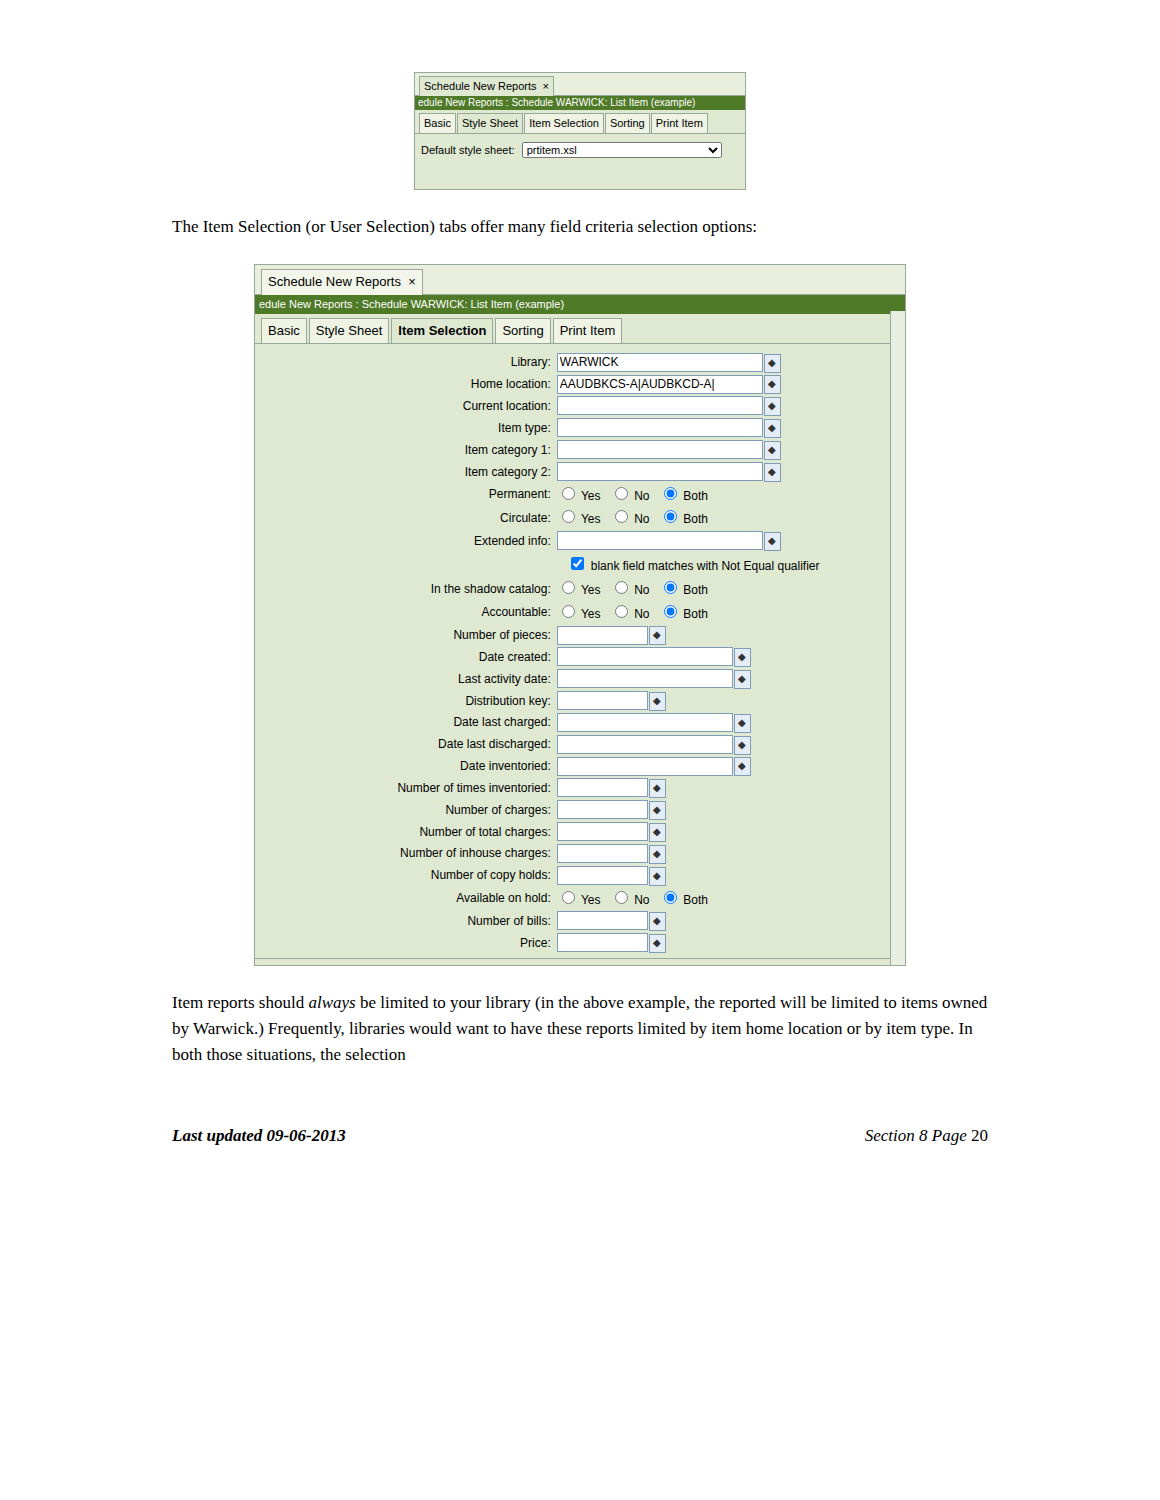Schedule New Reports ×
edule New Reports : Schedule WARWICK: List Item (example)
Basic Style Sheet Item Selection Sorting Print Item
Default style sheet: prtitem.xsl
The Item Selection (or User Selection) tabs offer many field criteria selection options:
Schedule New Reports ×
edule New Reports : Schedule WARWICK: List Item (example)
Basic Style Sheet Item Selection Sorting Print Item
| Library: | ◆ |
| Home location: | ◆ |
| Current location: | ◆ |
| Item type: | ◆ |
| Item category 1: | ◆ |
| Item category 2: | ◆ |
| Permanent: | Yes No Both |
| Circulate: | Yes No Both |
| Extended info: | ◆ |
blank field matches with Not Equal qualifier
| In the shadow catalog: | Yes No Both |
| Accountable: | Yes No Both |
| Number of pieces: | ◆ |
| Date created: | ◆ |
| Last activity date: | ◆ |
| Distribution key: | ◆ |
| Date last charged: | ◆ |
| Date last discharged: | ◆ |
| Date inventoried: | ◆ |
| Number of times inventoried: | ◆ |
| Number of charges: | ◆ |
| Number of total charges: | ◆ |
| Number of inhouse charges: | ◆ |
| Number of copy holds: | ◆ |
| Available on hold: | Yes No Both |
| Number of bills: | ◆ |
| Price: | ◆ |
Item reports should always be limited to your library (in the above example, the reported will be limited to items owned by Warwick.) Frequently, libraries would want to have these reports limited by item home location or by item type. In both those situations, the selection
Last updated 09-06-2013
Section 8 Page 20